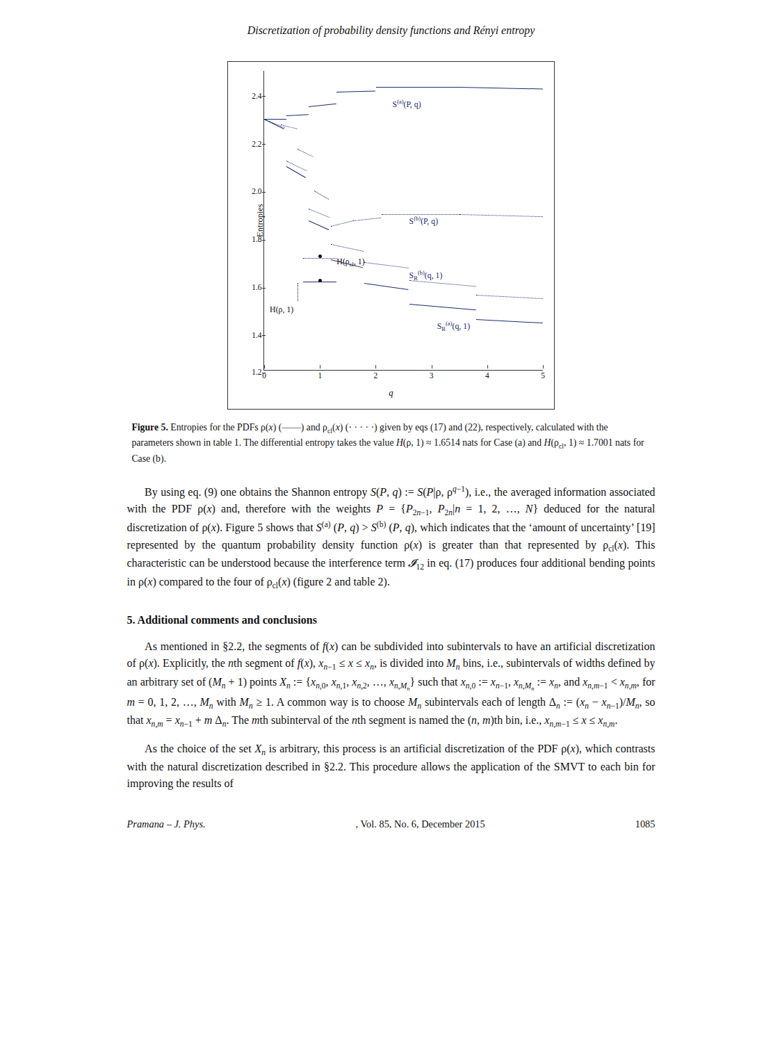Discretization of probability density functions and Rényi entropy
Entropies 2.4 2.2 2.0 1.8 1.6 1.4 1.2 0 1 2 3 4 5 S(a)(P, q) S(b)(P, q) SR(b)(q, 1) SR(a)(q, 1) H(ρcl, 1) H(ρ, 1)
q
Figure 5. Entropies for the PDFs ρ(x) (——) and ρcl(x) (· · · · ·) given by eqs (17) and (22), respectively, calculated with the parameters shown in table 1. The differential entropy takes the value H(ρ, 1) ≈ 1.6514 nats for Case (a) and H(ρcl, 1) ≈ 1.7001 nats for Case (b).
By using eq. (9) one obtains the Shannon entropy S(P, q) := S(P|ρ, ρq−1), i.e., the averaged information associated with the PDF ρ(x) and, therefore with the weights P = {P2n−1, P2n|n = 1, 2, …, N} deduced for the natural discretization of ρ(x). Figure 5 shows that S(a) (P, q) > S(b) (P, q), which indicates that the ‘amount of uncertainty’ [19] represented by the quantum probability density function ρ(x) is greater than that represented by ρcl(x). This characteristic can be understood because the interference term 𝓘12 in eq. (17) produces four additional bending points in ρ(x) compared to the four of ρcl(x) (figure 2 and table 2).
5. Additional comments and conclusions
As mentioned in §2.2, the segments of f(x) can be subdivided into subintervals to have an artificial discretization of ρ(x). Explicitly, the nth segment of f(x), xn−1 ≤ x ≤ xn, is divided into Mn bins, i.e., subintervals of widths defined by an arbitrary set of (Mn + 1) points Xn := {xn,0, xn,1, xn,2, …, xn,Mn} such that xn,0 := xn−1, xn,Mn := xn, and xn,m−1 < xn,m, for m = 0, 1, 2, …, Mn with Mn ≥ 1. A common way is to choose Mn subintervals each of length Δn := (xn − xn−1)/Mn, so that xn,m = xn−1 + m Δn. The mth subinterval of the nth segment is named the (n, m)th bin, i.e., xn,m−1 ≤ x ≤ xn,m.
As the choice of the set Xn is arbitrary, this process is an artificial discretization of the PDF ρ(x), which contrasts with the natural discretization described in §2.2. This procedure allows the application of the SMVT to each bin for improving the results of
Pramana – J. Phys. , Vol. 85, No. 6, December 2015 1085